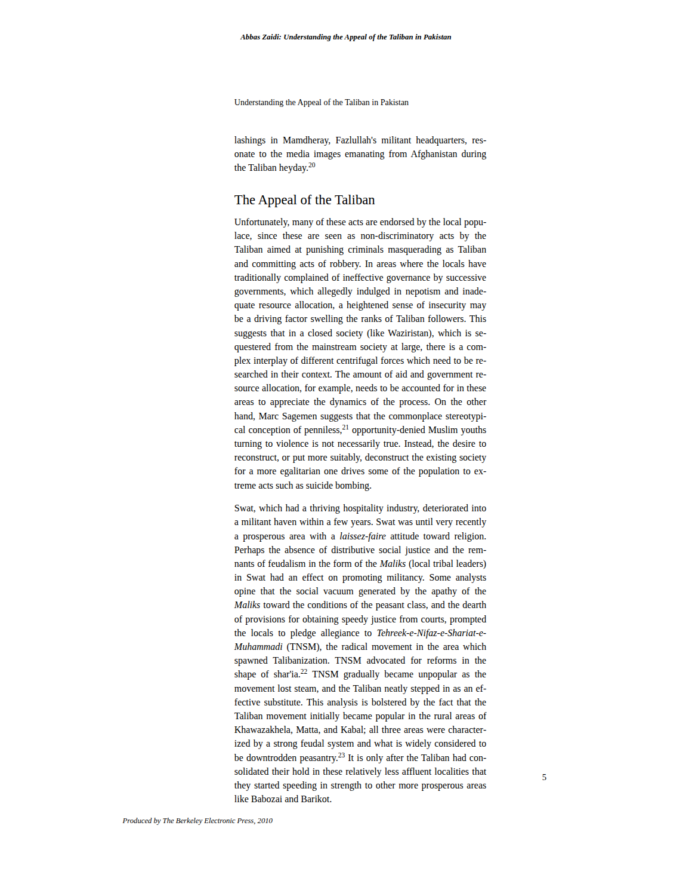Abbas Zaidi: Understanding the Appeal of the Taliban in Pakistan
Understanding the Appeal of the Taliban in Pakistan
lashings in Mamdheray, Fazlullah's militant headquarters, resonate to the media images emanating from Afghanistan during the Taliban heyday.20
The Appeal of the Taliban
Unfortunately, many of these acts are endorsed by the local populace, since these are seen as non-discriminatory acts by the Taliban aimed at punishing criminals masquerading as Taliban and committing acts of robbery. In areas where the locals have traditionally complained of ineffective governance by successive governments, which allegedly indulged in nepotism and inadequate resource allocation, a heightened sense of insecurity may be a driving factor swelling the ranks of Taliban followers. This suggests that in a closed society (like Waziristan), which is sequestered from the mainstream society at large, there is a complex interplay of different centrifugal forces which need to be researched in their context. The amount of aid and government resource allocation, for example, needs to be accounted for in these areas to appreciate the dynamics of the process. On the other hand, Marc Sagemen suggests that the commonplace stereotypical conception of penniless,21 opportunity-denied Muslim youths turning to violence is not necessarily true. Instead, the desire to reconstruct, or put more suitably, deconstruct the existing society for a more egalitarian one drives some of the population to extreme acts such as suicide bombing.
Swat, which had a thriving hospitality industry, deteriorated into a militant haven within a few years. Swat was until very recently a prosperous area with a laissez-faire attitude toward religion. Perhaps the absence of distributive social justice and the remnants of feudalism in the form of the Maliks (local tribal leaders) in Swat had an effect on promoting militancy. Some analysts opine that the social vacuum generated by the apathy of the Maliks toward the conditions of the peasant class, and the dearth of provisions for obtaining speedy justice from courts, prompted the locals to pledge allegiance to Tehreek-e-Nifaz-e-Shariat-e-Muhammadi (TNSM), the radical movement in the area which spawned Talibanization. TNSM advocated for reforms in the shape of shar'ia.22 TNSM gradually became unpopular as the movement lost steam, and the Taliban neatly stepped in as an effective substitute. This analysis is bolstered by the fact that the Taliban movement initially became popular in the rural areas of Khawazakhela, Matta, and Kabal; all three areas were characterized by a strong feudal system and what is widely considered to be downtrodden peasantry.23 It is only after the Taliban had consolidated their hold in these relatively less affluent localities that they started speeding in strength to other more prosperous areas like Babozai and Barikot.
5
Produced by The Berkeley Electronic Press, 2010